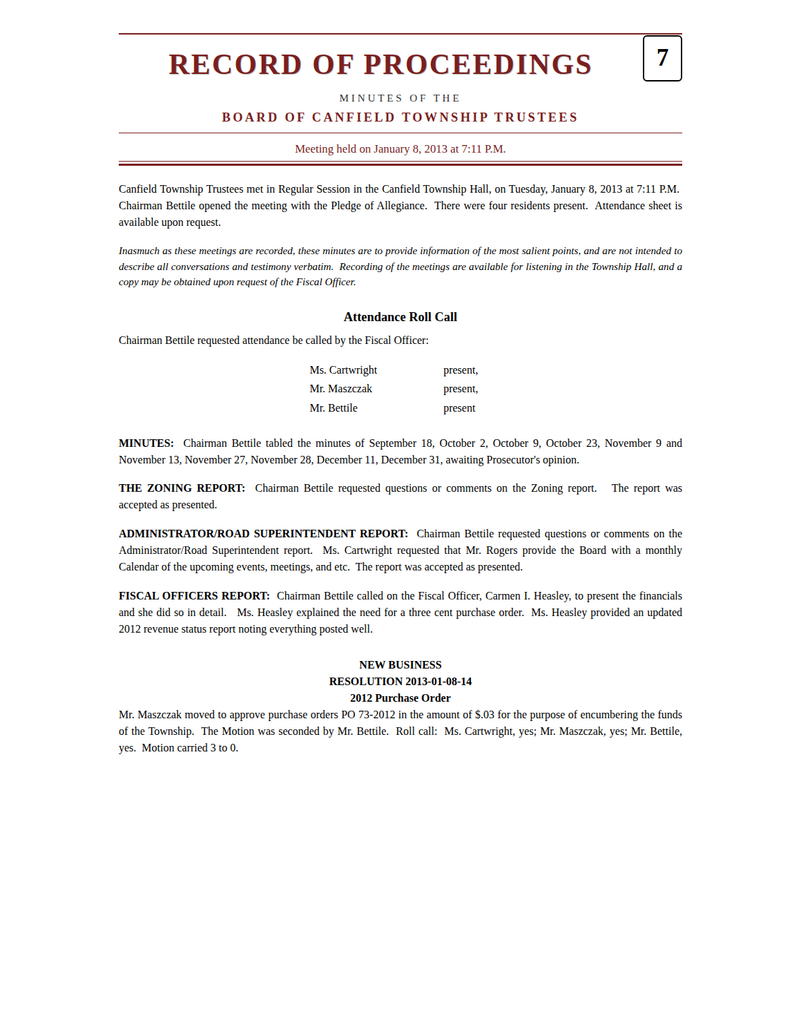7
RECORD OF PROCEEDINGS
MINUTES OF THE
BOARD OF CANFIELD TOWNSHIP TRUSTEES
Meeting held on January 8, 2013 at 7:11 P.M.
Canfield Township Trustees met in Regular Session in the Canfield Township Hall, on Tuesday, January 8, 2013 at 7:11 P.M. Chairman Bettile opened the meeting with the Pledge of Allegiance. There were four residents present. Attendance sheet is available upon request.
Inasmuch as these meetings are recorded, these minutes are to provide information of the most salient points, and are not intended to describe all conversations and testimony verbatim. Recording of the meetings are available for listening in the Township Hall, and a copy may be obtained upon request of the Fiscal Officer.
Attendance Roll Call
Chairman Bettile requested attendance be called by the Fiscal Officer:
| Ms. Cartwright | present, |
| Mr. Maszczak | present, |
| Mr. Bettile | present |
MINUTES: Chairman Bettile tabled the minutes of September 18, October 2, October 9, October 23, November 9 and November 13, November 27, November 28, December 11, December 31, awaiting Prosecutor's opinion.
THE ZONING REPORT: Chairman Bettile requested questions or comments on the Zoning report. The report was accepted as presented.
ADMINISTRATOR/ROAD SUPERINTENDENT REPORT: Chairman Bettile requested questions or comments on the Administrator/Road Superintendent report. Ms. Cartwright requested that Mr. Rogers provide the Board with a monthly Calendar of the upcoming events, meetings, and etc. The report was accepted as presented.
FISCAL OFFICERS REPORT: Chairman Bettile called on the Fiscal Officer, Carmen I. Heasley, to present the financials and she did so in detail. Ms. Heasley explained the need for a three cent purchase order. Ms. Heasley provided an updated 2012 revenue status report noting everything posted well.
NEW BUSINESS
RESOLUTION 2013-01-08-14
2012 Purchase Order
Mr. Maszczak moved to approve purchase orders PO 73-2012 in the amount of $.03 for the purpose of encumbering the funds of the Township. The Motion was seconded by Mr. Bettile. Roll call: Ms. Cartwright, yes; Mr. Maszczak, yes; Mr. Bettile, yes. Motion carried 3 to 0.